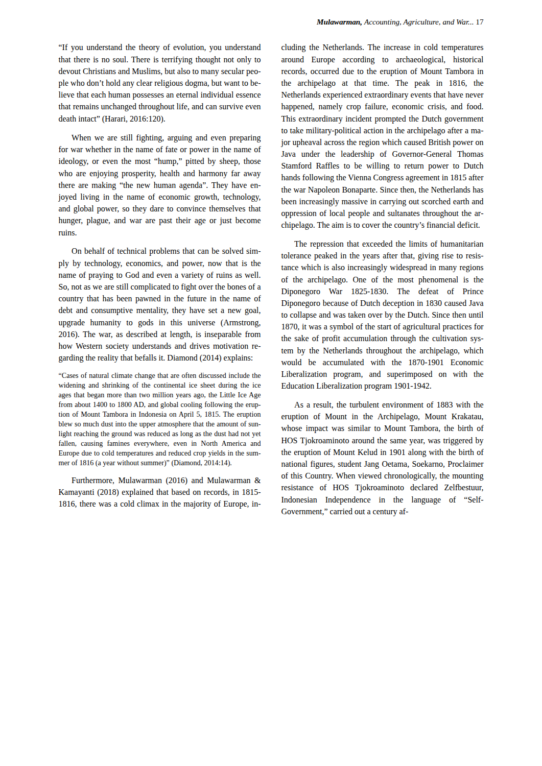Mulawarman, Accounting, Agriculture, and War... 17
“If you understand the theory of evolution, you understand that there is no soul. There is terrifying thought not only to devout Christians and Muslims, but also to many secular people who don’t hold any clear religious dogma, but want to believe that each human possesses an eternal individual essence that remains unchanged throughout life, and can survive even death intact” (Harari, 2016:120).
When we are still fighting, arguing and even preparing for war whether in the name of fate or power in the name of ideology, or even the most “hump,” pitted by sheep, those who are enjoying prosperity, health and harmony far away there are making “the new human agenda”. They have enjoyed living in the name of economic growth, technology, and global power, so they dare to convince themselves that hunger, plague, and war are past their age or just become ruins.
On behalf of technical problems that can be solved simply by technology, economics, and power, now that is the name of praying to God and even a variety of ruins as well. So, not as we are still complicated to fight over the bones of a country that has been pawned in the future in the name of debt and consumptive mentality, they have set a new goal, upgrade humanity to gods in this universe (Armstrong, 2016). The war, as described at length, is inseparable from how Western society understands and drives motivation regarding the reality that befalls it. Diamond (2014) explains:
“Cases of natural climate change that are often discussed include the widening and shrinking of the continental ice sheet during the ice ages that began more than two million years ago, the Little Ice Age from about 1400 to 1800 AD, and global cooling following the eruption of Mount Tambora in Indonesia on April 5, 1815. The eruption blew so much dust into the upper atmosphere that the amount of sunlight reaching the ground was reduced as long as the dust had not yet fallen, causing famines everywhere, even in North America and Europe due to cold temperatures and reduced crop yields in the summer of 1816 (a year without summer)” (Diamond, 2014:14).
Furthermore, Mulawarman (2016) and Mulawarman & Kamayanti (2018) explained that based on records, in 1815-1816, there was a cold climax in the majority of Europe, including the Netherlands. The increase in cold temperatures around Europe according to archaeological, historical records, occurred due to the eruption of Mount Tambora in the archipelago at that time. The peak in 1816, the Netherlands experienced extraordinary events that have never happened, namely crop failure, economic crisis, and food. This extraordinary incident prompted the Dutch government to take military-political action in the archipelago after a major upheaval across the region which caused British power on Java under the leadership of Governor-General Thomas Stamford Raffles to be willing to return power to Dutch hands following the Vienna Congress agreement in 1815 after the war Napoleon Bonaparte. Since then, the Netherlands has been increasingly massive in carrying out scorched earth and oppression of local people and sultanates throughout the archipelago. The aim is to cover the country’s financial deficit.
The repression that exceeded the limits of humanitarian tolerance peaked in the years after that, giving rise to resistance which is also increasingly widespread in many regions of the archipelago. One of the most phenomenal is the Diponegoro War 1825-1830. The defeat of Prince Diponegoro because of Dutch deception in 1830 caused Java to collapse and was taken over by the Dutch. Since then until 1870, it was a symbol of the start of agricultural practices for the sake of profit accumulation through the cultivation system by the Netherlands throughout the archipelago, which would be accumulated with the 1870-1901 Economic Liberalization program, and superimposed on with the Education Liberalization program 1901-1942.
As a result, the turbulent environment of 1883 with the eruption of Mount in the Archipelago, Mount Krakatau, whose impact was similar to Mount Tambora, the birth of HOS Tjokroaminoto around the same year, was triggered by the eruption of Mount Kelud in 1901 along with the birth of national figures, student Jang Oetama, Soekarno, Proclaimer of this Country. When viewed chronologically, the mounting resistance of HOS Tjokroaminoto declared Zelfbestuur, Indonesian Independence in the language of “Self-Government,” carried out a century af-